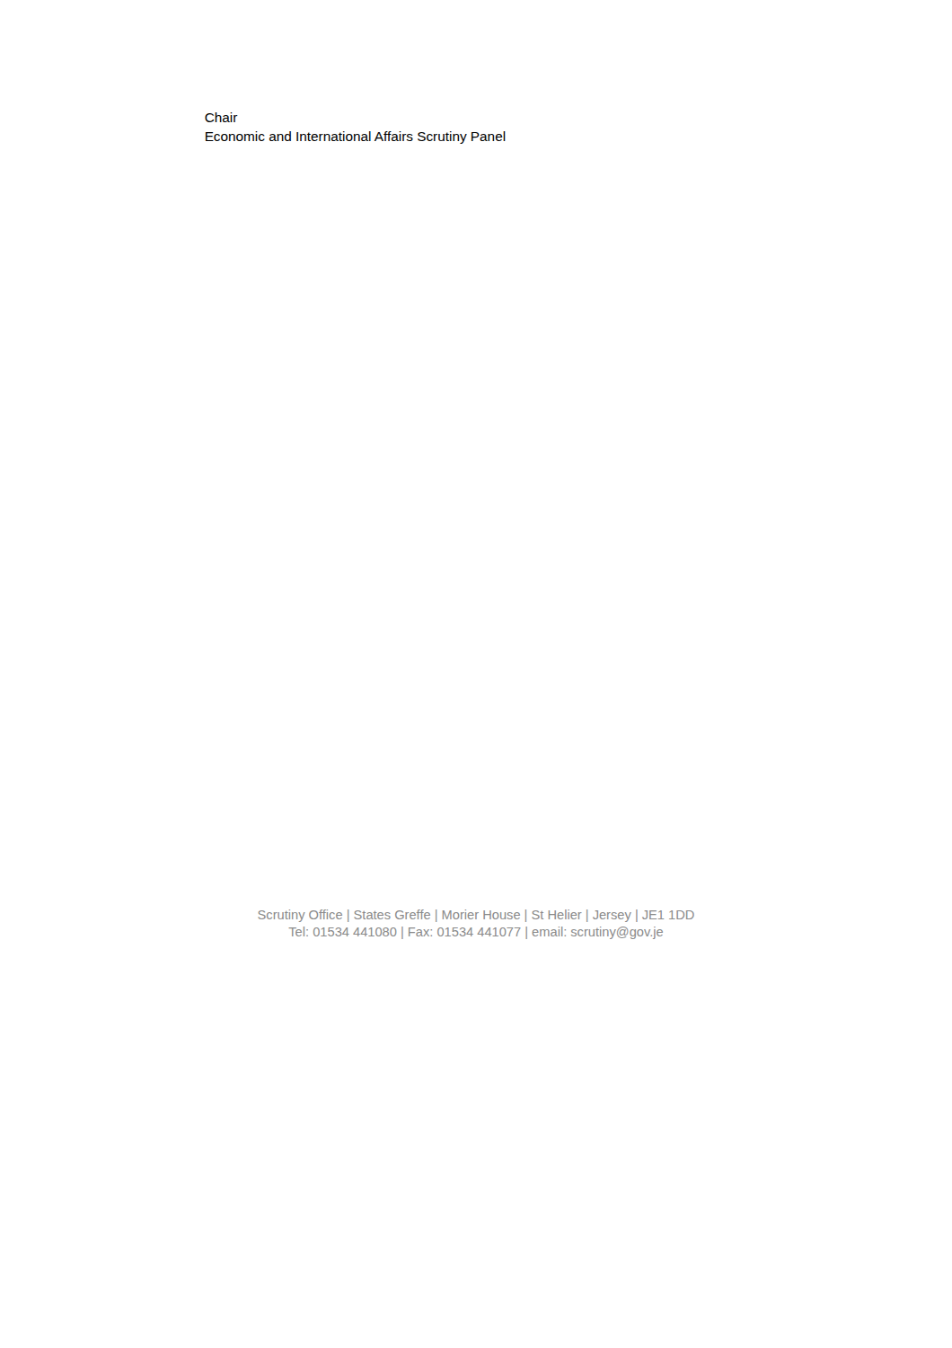Chair
Economic and International Affairs Scrutiny Panel
Scrutiny Office | States Greffe | Morier House | St Helier | Jersey | JE1 1DD
Tel: 01534 441080 | Fax: 01534 441077 | email: scrutiny@gov.je